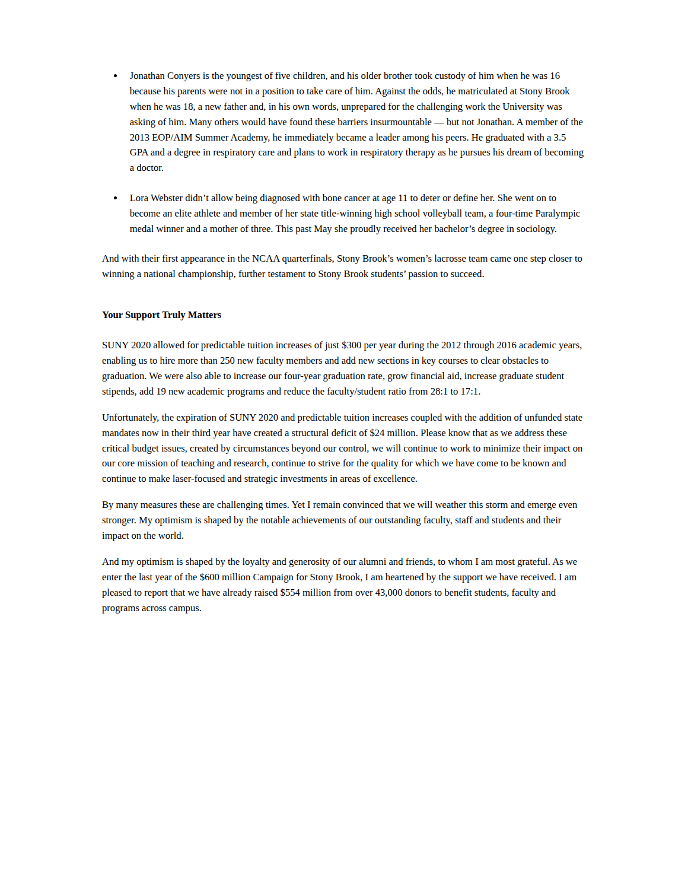Jonathan Conyers is the youngest of five children, and his older brother took custody of him when he was 16 because his parents were not in a position to take care of him. Against the odds, he matriculated at Stony Brook when he was 18, a new father and, in his own words, unprepared for the challenging work the University was asking of him. Many others would have found these barriers insurmountable — but not Jonathan. A member of the 2013 EOP/AIM Summer Academy, he immediately became a leader among his peers. He graduated with a 3.5 GPA and a degree in respiratory care and plans to work in respiratory therapy as he pursues his dream of becoming a doctor.
Lora Webster didn’t allow being diagnosed with bone cancer at age 11 to deter or define her. She went on to become an elite athlete and member of her state title-winning high school volleyball team, a four-time Paralympic medal winner and a mother of three. This past May she proudly received her bachelor’s degree in sociology.
And with their first appearance in the NCAA quarterfinals, Stony Brook’s women’s lacrosse team came one step closer to winning a national championship, further testament to Stony Brook students’ passion to succeed.
Your Support Truly Matters
SUNY 2020 allowed for predictable tuition increases of just $300 per year during the 2012 through 2016 academic years, enabling us to hire more than 250 new faculty members and add new sections in key courses to clear obstacles to graduation. We were also able to increase our four-year graduation rate, grow financial aid, increase graduate student stipends, add 19 new academic programs and reduce the faculty/student ratio from 28:1 to 17:1.
Unfortunately, the expiration of SUNY 2020 and predictable tuition increases coupled with the addition of unfunded state mandates now in their third year have created a structural deficit of $24 million. Please know that as we address these critical budget issues, created by circumstances beyond our control, we will continue to work to minimize their impact on our core mission of teaching and research, continue to strive for the quality for which we have come to be known and continue to make laser-focused and strategic investments in areas of excellence.
By many measures these are challenging times. Yet I remain convinced that we will weather this storm and emerge even stronger. My optimism is shaped by the notable achievements of our outstanding faculty, staff and students and their impact on the world.
And my optimism is shaped by the loyalty and generosity of our alumni and friends, to whom I am most grateful. As we enter the last year of the $600 million Campaign for Stony Brook, I am heartened by the support we have received. I am pleased to report that we have already raised $554 million from over 43,000 donors to benefit students, faculty and programs across campus.